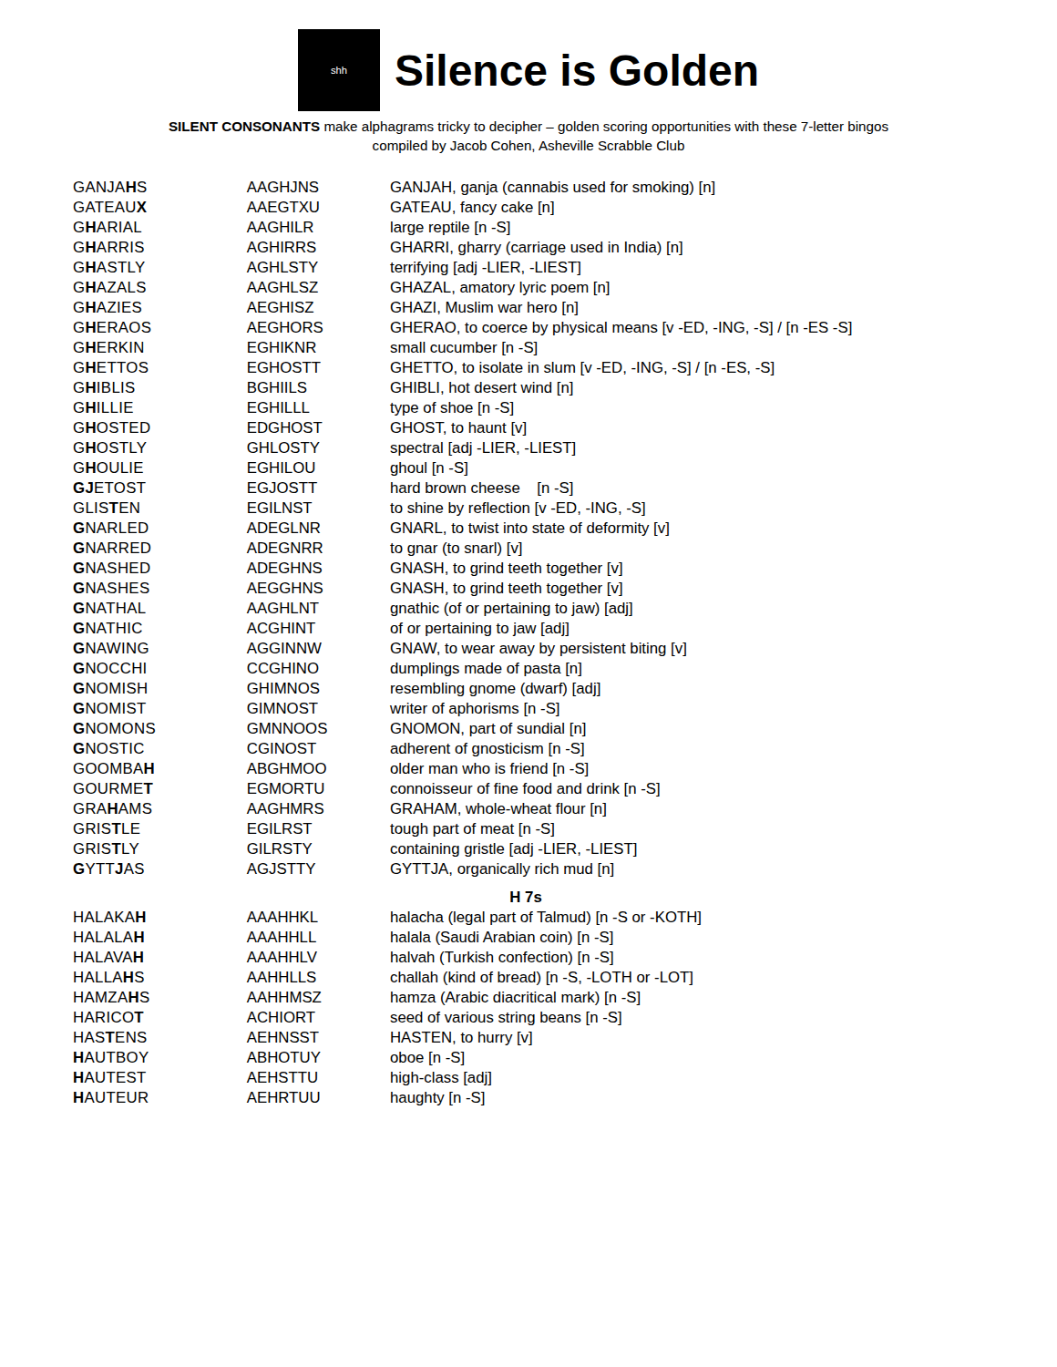shh
Silence is Golden
SILENT CONSONANTS make alphagrams tricky to decipher – golden scoring opportunities with these 7-letter bingos
compiled by Jacob Cohen, Asheville Scrabble Club
| GANJA H S | AAGHJNS | GANJAH, ganja (cannabis used for smoking) [n] |
| GATEAU X | AAEGTXU | GATEAU, fancy cake [n] |
| G H ARIAL | AAGHILR | large reptile [n -S] |
| G H ARRIS | AGHIRRS | GHARRI, gharry (carriage used in India) [n] |
| G H ASTLY | AGHLSTY | terrifying [adj -LIER, -LIEST] |
| G H AZALS | AAGHLSZ | GHAZAL, amatory lyric poem [n] |
| G H AZIES | AEGHISZ | GHAZI, Muslim war hero [n] |
| G H ERAOS | AEGHORS | GHERAO, to coerce by physical means [v -ED, -ING, -S] / [n -ES -S] |
| G H ERKIN | EGHIKNR | small cucumber [n -S] |
| G H ETTOS | EGHOSTT | GHETTO, to isolate in slum [v -ED, -ING, -S] / [n -ES, -S] |
| G H IBLIS | BGHIILS | GHIBLI, hot desert wind [n] |
| G H ILLIE | EGHILLL | type of shoe [n -S] |
| G H OSTED | EDGHOST | GHOST, to haunt [v] |
| G H OSTLY | GHLOSTY | spectral [adj -LIER, -LIEST] |
| G H OULIE | EGHILOU | ghoul [n -S] |
| GJ ETOST | EGJOSTT | hard brown cheese [n -S] |
| GLIS T EN | EGILNST | to shine by reflection [v -ED, -ING, -S] |
| G NARLED | ADEGLNR | GNARL, to twist into state of deformity [v] |
| G NARRED | ADEGNRR | to gnar (to snarl) [v] |
| G NASHED | ADEGHNS | GNASH, to grind teeth together [v] |
| G NASHES | AEGGHNS | GNASH, to grind teeth together [v] |
| G NATHAL | AAGHLNT | gnathic (of or pertaining to jaw) [adj] |
| G NATHIC | ACGHINT | of or pertaining to jaw [adj] |
| G NAWING | AGGINNW | GNAW, to wear away by persistent biting [v] |
| G NOCCHI | CCGHINO | dumplings made of pasta [n] |
| G NOMISH | GHIMNOS | resembling gnome (dwarf) [adj] |
| G NOMIST | GIMNOST | writer of aphorisms [n -S] |
| G NOMONS | GMNNOOS | GNOMON, part of sundial [n] |
| G NOSTIC | CGINOST | adherent of gnosticism [n -S] |
| GOOMBA H | ABGHMOO | older man who is friend [n -S] |
| GOURME T | EGMORTU | connoisseur of fine food and drink [n -S] |
| GRA H AMS | AAGHMRS | GRAHAM, whole-wheat flour [n] |
| GRIS T LE | EGILRST | tough part of meat [n -S] |
| GRIS T LY | GILRSTY | containing gristle [adj -LIER, -LIEST] |
| G YTT J AS | AGJSTTY | GYTTJA, organically rich mud [n] |
| H 7s |
| HALAKA H | AAAHHKL | halacha (legal part of Talmud) [n -S or -KOTH] |
| HALALA H | AAAHHLL | halala (Saudi Arabian coin) [n -S] |
| HALAVA H | AAAHHLV | halvah (Turkish confection) [n -S] |
| HALLA H S | AAHHLLS | challah (kind of bread) [n -S, -LOTH or -LOT] |
| HAMZA H S | AAHHMSZ | hamza (Arabic diacritical mark) [n -S] |
| HARICO T | ACHIORT | seed of various string beans [n -S] |
| HAS T ENS | AEHNSST | HASTEN, to hurry [v] |
| H AUTBOY | ABHOTUY | oboe [n -S] |
| H AUTEST | AEHSTTU | high-class [adj] |
| H AUTEUR | AEHRTUU | haughty [n -S] |